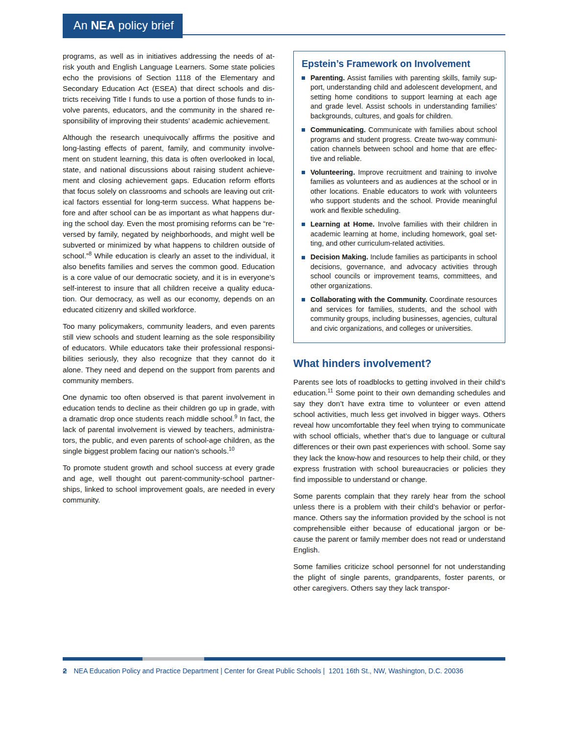An NEA policy brief
programs, as well as in initiatives addressing the needs of at-risk youth and English Language Learners. Some state policies echo the provisions of Section 1118 of the Elementary and Secondary Education Act (ESEA) that direct schools and districts receiving Title I funds to use a portion of those funds to involve parents, educators, and the community in the shared responsibility of improving their students’ academic achievement.
Although the research unequivocally affirms the positive and long-lasting effects of parent, family, and community involvement on student learning, this data is often overlooked in local, state, and national discussions about raising student achievement and closing achievement gaps. Education reform efforts that focus solely on classrooms and schools are leaving out critical factors essential for long-term success. What happens before and after school can be as important as what happens during the school day. Even the most promising reforms can be “reversed by family, negated by neighborhoods, and might well be subverted or minimized by what happens to children outside of school.”8 While education is clearly an asset to the individual, it also benefits families and serves the common good. Education is a core value of our democratic society, and it is in everyone’s self-interest to insure that all children receive a quality education. Our democracy, as well as our economy, depends on an educated citizenry and skilled workforce.
Too many policymakers, community leaders, and even parents still view schools and student learning as the sole responsibility of educators. While educators take their professional responsibilities seriously, they also recognize that they cannot do it alone. They need and depend on the support from parents and community members.
One dynamic too often observed is that parent involvement in education tends to decline as their children go up in grade, with a dramatic drop once students reach middle school.9 In fact, the lack of parental involvement is viewed by teachers, administrators, the public, and even parents of school-age children, as the single biggest problem facing our nation’s schools.10
To promote student growth and school success at every grade and age, well thought out parent-community-school partnerships, linked to school improvement goals, are needed in every community.
Epstein’s Framework on Involvement
Parenting. Assist families with parenting skills, family support, understanding child and adolescent development, and setting home conditions to support learning at each age and grade level. Assist schools in understanding families’ backgrounds, cultures, and goals for children.
Communicating. Communicate with families about school programs and student progress. Create two-way communication channels between school and home that are effective and reliable.
Volunteering. Improve recruitment and training to involve families as volunteers and as audiences at the school or in other locations. Enable educators to work with volunteers who support students and the school. Provide meaningful work and flexible scheduling.
Learning at Home. Involve families with their children in academic learning at home, including homework, goal setting, and other curriculum-related activities.
Decision Making. Include families as participants in school decisions, governance, and advocacy activities through school councils or improvement teams, committees, and other organizations.
Collaborating with the Community. Coordinate resources and services for families, students, and the school with community groups, including businesses, agencies, cultural and civic organizations, and colleges or universities.
What hinders involvement?
Parents see lots of roadblocks to getting involved in their child’s education.11 Some point to their own demanding schedules and say they don’t have extra time to volunteer or even attend school activities, much less get involved in bigger ways. Others reveal how uncomfortable they feel when trying to communicate with school officials, whether that’s due to language or cultural differences or their own past experiences with school. Some say they lack the know-how and resources to help their child, or they express frustration with school bureaucracies or policies they find impossible to understand or change.
Some parents complain that they rarely hear from the school unless there is a problem with their child’s behavior or performance. Others say the information provided by the school is not comprehensible either because of educational jargon or because the parent or family member does not read or understand English.
Some families criticize school personnel for not understanding the plight of single parents, grandparents, foster parents, or other caregivers. Others say they lack transpor-
2 NEA Education Policy and Practice Department | Center for Great Public Schools | 1201 16th St., NW, Washington, D.C. 20036